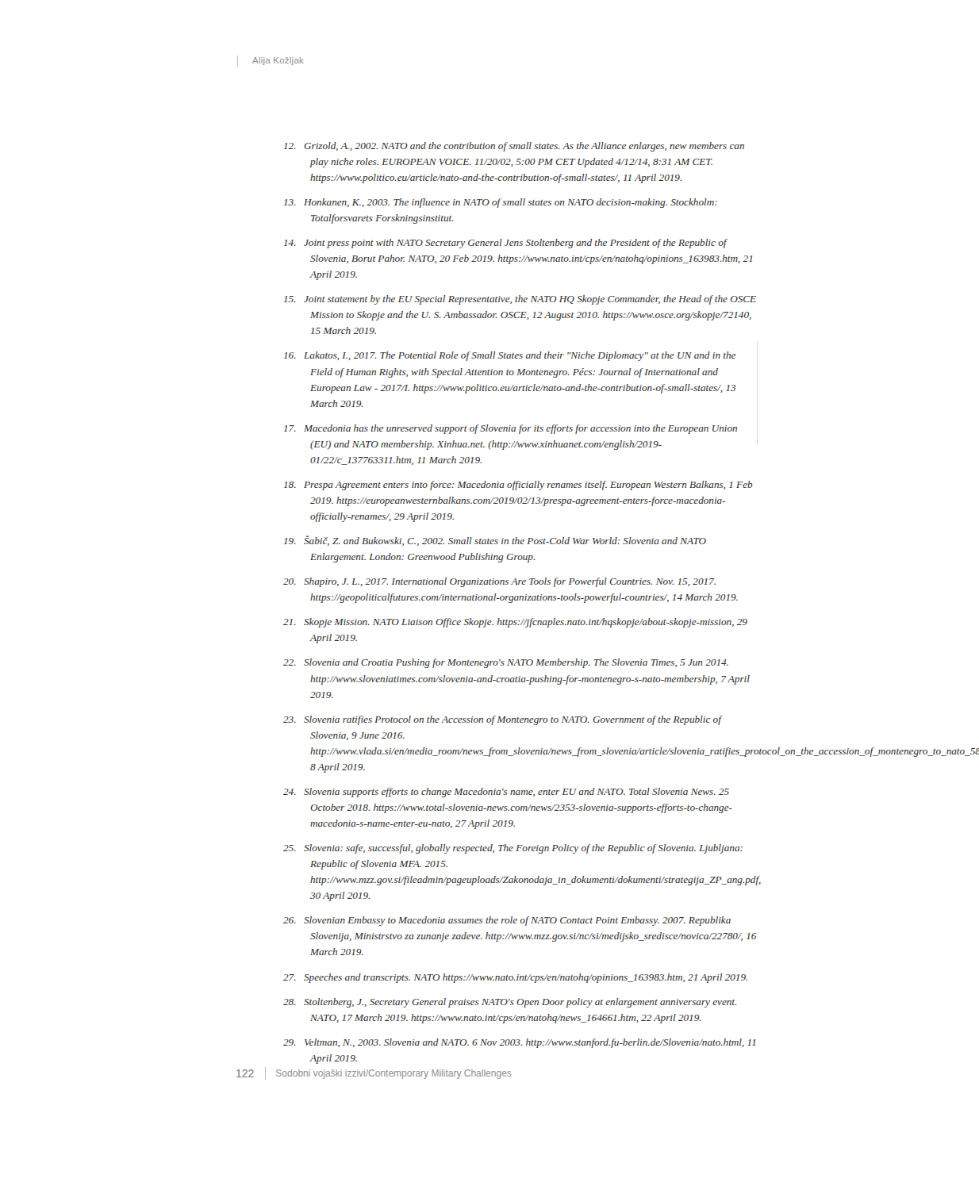Alija Kožljak
12. Grizold, A., 2002. NATO and the contribution of small states. As the Alliance enlarges, new members can play niche roles. EUROPEAN VOICE. 11/20/02, 5:00 PM CET Updated 4/12/14, 8:31 AM CET. https://www.politico.eu/article/nato-and-the-contribution-of-small-states/, 11 April 2019.
13. Honkanen, K., 2003. The influence in NATO of small states on NATO decision-making. Stockholm: Totalforsvarets Forskningsinstitut.
14. Joint press point with NATO Secretary General Jens Stoltenberg and the President of the Republic of Slovenia, Borut Pahor. NATO, 20 Feb 2019. https://www.nato.int/cps/en/natohq/opinions_163983.htm, 21 April 2019.
15. Joint statement by the EU Special Representative, the NATO HQ Skopje Commander, the Head of the OSCE Mission to Skopje and the U. S. Ambassador. OSCE, 12 August 2010. https://www.osce.org/skopje/72140, 15 March 2019.
16. Lakatos, I., 2017. The Potential Role of Small States and their "Niche Diplomacy" at the UN and in the Field of Human Rights, with Special Attention to Montenegro. Pécs: Journal of International and European Law - 2017/I. https://www.politico.eu/article/nato-and-the-contribution-of-small-states/, 13 March 2019.
17. Macedonia has the unreserved support of Slovenia for its efforts for accession into the European Union (EU) and NATO membership. Xinhua.net. (http://www.xinhuanet.com/english/2019-01/22/c_137763311.htm, 11 March 2019.
18. Prespa Agreement enters into force: Macedonia officially renames itself. European Western Balkans, 1 Feb 2019. https://europeanwesternbalkans.com/2019/02/13/prespa-agreement-enters-force-macedonia-officially-renames/, 29 April 2019.
19. Šabič, Z. and Bukowski, C., 2002. Small states in the Post-Cold War World: Slovenia and NATO Enlargement. London: Greenwood Publishing Group.
20. Shapiro, J. L., 2017. International Organizations Are Tools for Powerful Countries. Nov. 15, 2017. https://geopoliticalfutures.com/international-organizations-tools-powerful-countries/, 14 March 2019.
21. Skopje Mission. NATO Liaison Office Skopje. https://jfcnaples.nato.int/hqskopje/about-skopje-mission, 29 April 2019.
22. Slovenia and Croatia Pushing for Montenegro's NATO Membership. The Slovenia Times, 5 Jun 2014. http://www.sloveniatimes.com/slovenia-and-croatia-pushing-for-montenegro-s-nato-membership, 7 April 2019.
23. Slovenia ratifies Protocol on the Accession of Montenegro to NATO. Government of the Republic of Slovenia, 9 June 2016. http://www.vlada.si/en/media_room/news_from_slovenia/news_from_slovenia/article/slovenia_ratifies_protocol_on_the_accession_of_montenegro_to_nato_58243/, 8 April 2019.
24. Slovenia supports efforts to change Macedonia's name, enter EU and NATO. Total Slovenia News. 25 October 2018. https://www.total-slovenia-news.com/news/2353-slovenia-supports-efforts-to-change-macedonia-s-name-enter-eu-nato, 27 April 2019.
25. Slovenia: safe, successful, globally respected, The Foreign Policy of the Republic of Slovenia. Ljubljana: Republic of Slovenia MFA. 2015. http://www.mzz.gov.si/fileadmin/pageuploads/Zakonodaja_in_dokumenti/dokumenti/strategija_ZP_ang.pdf, 30 April 2019.
26. Slovenian Embassy to Macedonia assumes the role of NATO Contact Point Embassy. 2007. Republika Slovenija, Ministrstvo za zunanje zadeve. http://www.mzz.gov.si/nc/si/medijsko_sredisce/novica/22780/, 16 March 2019.
27. Speeches and transcripts. NATO https://www.nato.int/cps/en/natohq/opinions_163983.htm, 21 April 2019.
28. Stoltenberg, J., Secretary General praises NATO's Open Door policy at enlargement anniversary event. NATO, 17 March 2019. https://www.nato.int/cps/en/natohq/news_164661.htm, 22 April 2019.
29. Veltman, N., 2003. Slovenia and NATO. 6 Nov 2003. http://www.stanford.fu-berlin.de/Slovenia/nato.html, 11 April 2019.
122 Sodobni vojaški izzivi/Contemporary Military Challenges